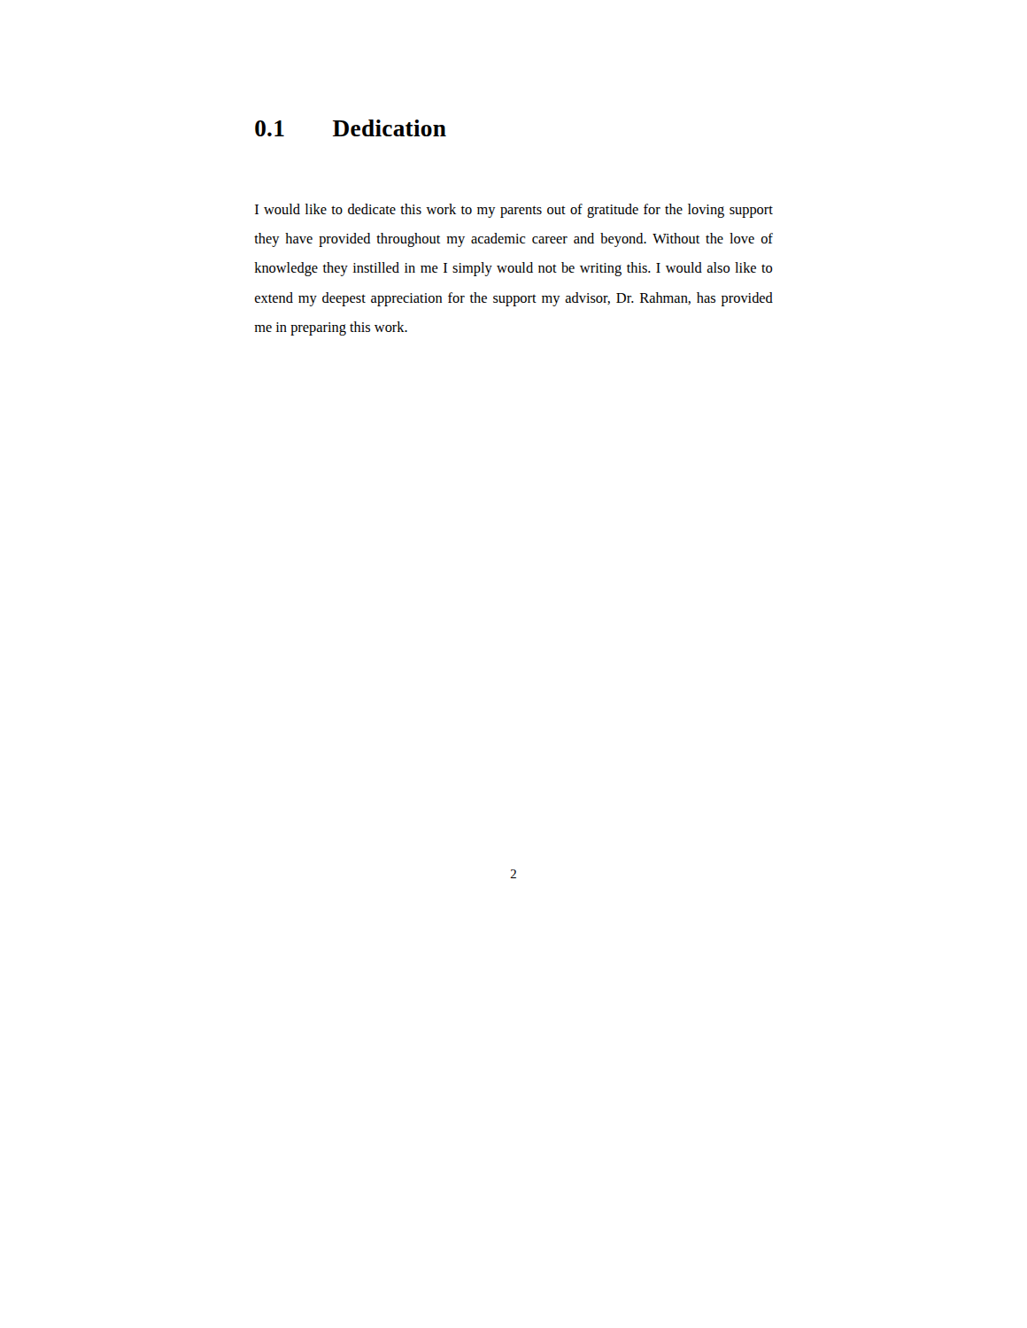0.1 Dedication
I would like to dedicate this work to my parents out of gratitude for the loving support they have provided throughout my academic career and beyond. Without the love of knowledge they instilled in me I simply would not be writing this. I would also like to extend my deepest appreciation for the support my advisor, Dr. Rahman, has provided me in preparing this work.
2